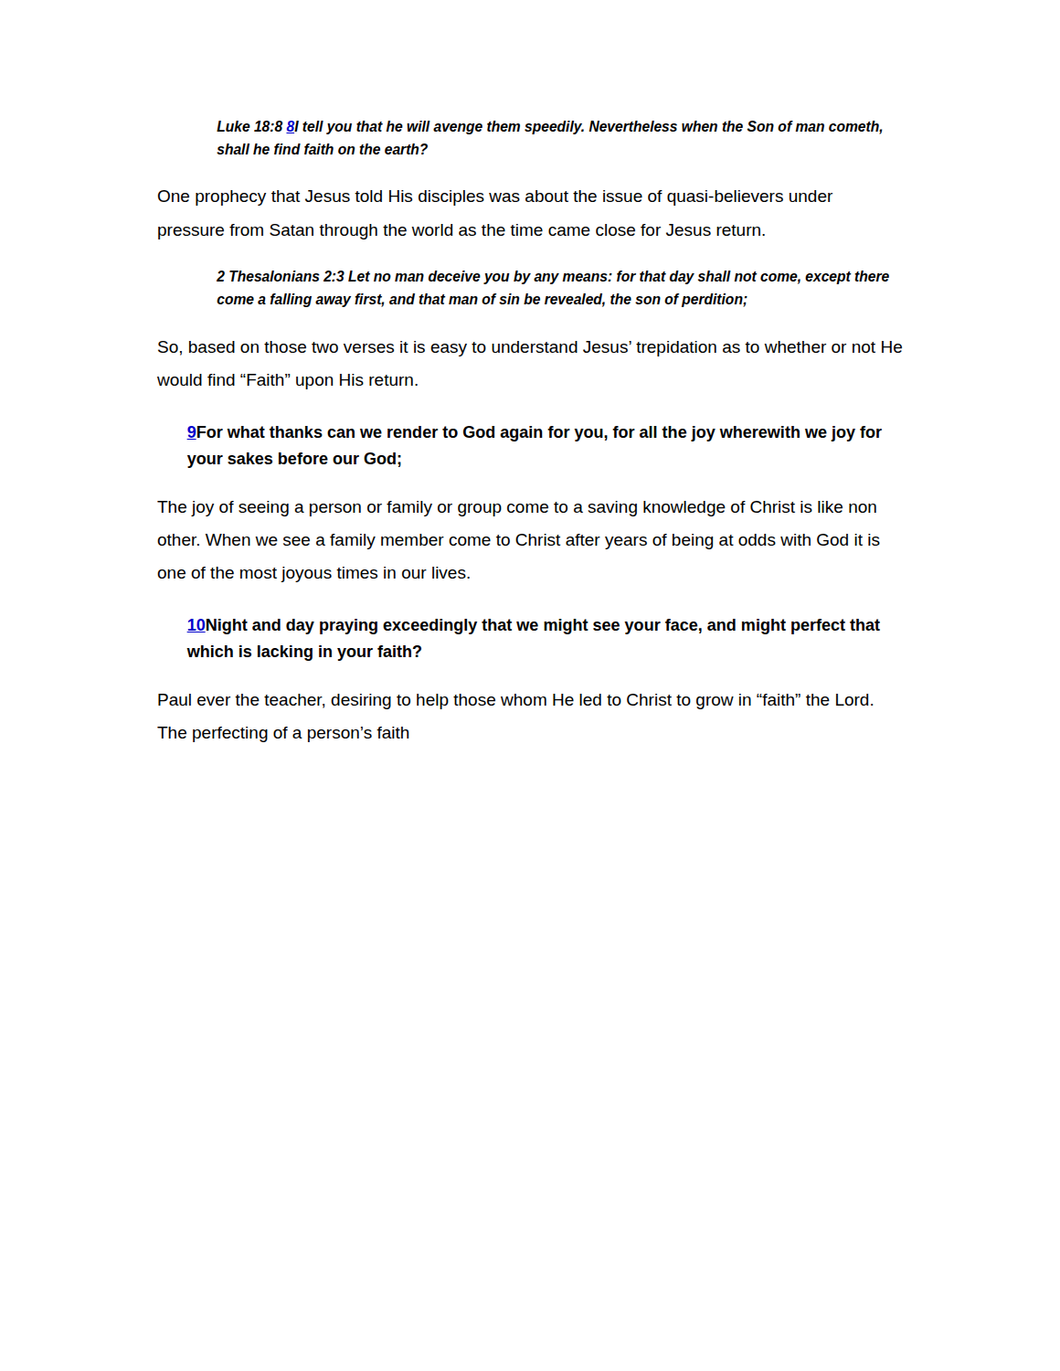Luke 18:8 8 I tell you that he will avenge them speedily. Nevertheless when the Son of man cometh, shall he find faith on the earth?
One prophecy that Jesus told His disciples was about the issue of quasi-believers under pressure from Satan through the world as the time came close for Jesus return.
2 Thesalonians 2:3 Let no man deceive you by any means: for that day shall not come, except there come a falling away first, and that man of sin be revealed, the son of perdition;
So, based on those two verses it is easy to understand Jesus’ trepidation as to whether or not He would find “Faith” upon His return.
9 For what thanks can we render to God again for you, for all the joy wherewith we joy for your sakes before our God;
The joy of seeing a person or family or group come to a saving knowledge of Christ is like non other. When we see a family member come to Christ after years of being at odds with God it is one of the most joyous times in our lives.
10 Night and day praying exceedingly that we might see your face, and might perfect that which is lacking in your faith?
Paul ever the teacher, desiring to help those whom He led to Christ to grow in “faith” the Lord. The perfecting of a person’s faith